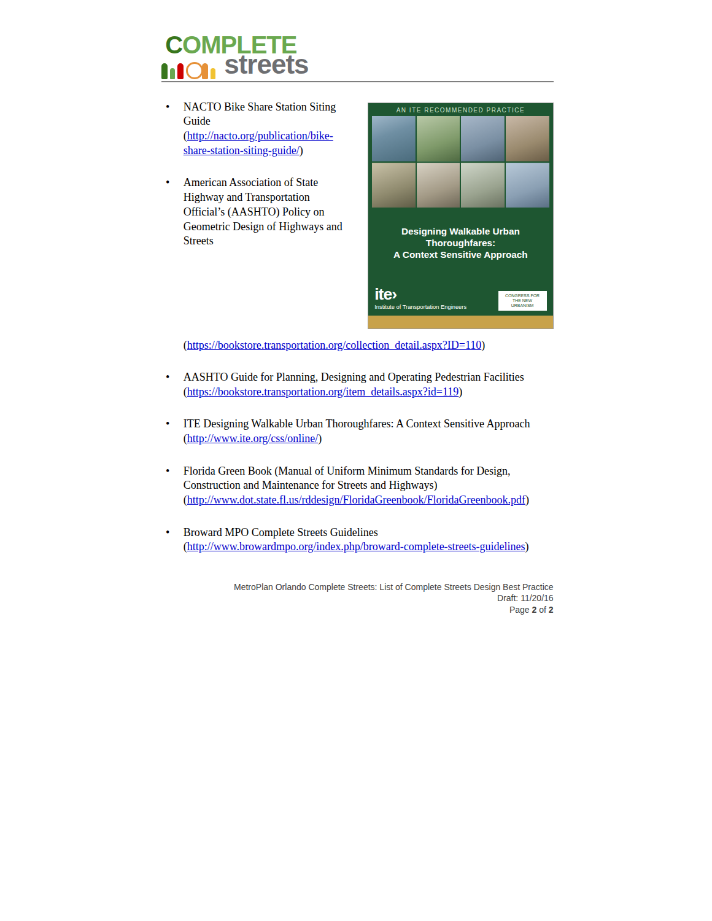COMPLETE streets
An ITE Recommended Practice
Designing Walkable Urban Thoroughfares: A Context Sensitive Approach
ite› Institute of Transportation Engineers
CONGRESS FOR THE NEW URBANISM
NACTO Bike Share Station Siting Guide (http://nacto.org/publication/bike-share-station-siting-guide/)
American Association of State Highway and Transportation Official’s (AASHTO) Policy on Geometric Design of Highways and Streets (https://bookstore.transportation.org/collection_detail.aspx?ID=110)
AASHTO Guide for Planning, Designing and Operating Pedestrian Facilities (https://bookstore.transportation.org/item_details.aspx?id=119)
ITE Designing Walkable Urban Thoroughfares: A Context Sensitive Approach (http://www.ite.org/css/online/)
Florida Green Book (Manual of Uniform Minimum Standards for Design, Construction and Maintenance for Streets and Highways) (http://www.dot.state.fl.us/rddesign/FloridaGreenbook/FloridaGreenbook.pdf)
Broward MPO Complete Streets Guidelines (http://www.browardmpo.org/index.php/broward-complete-streets-guidelines)
MetroPlan Orlando Complete Streets: List of Complete Streets Design Best Practice
Draft: 11/20/16
Page 2 of 2